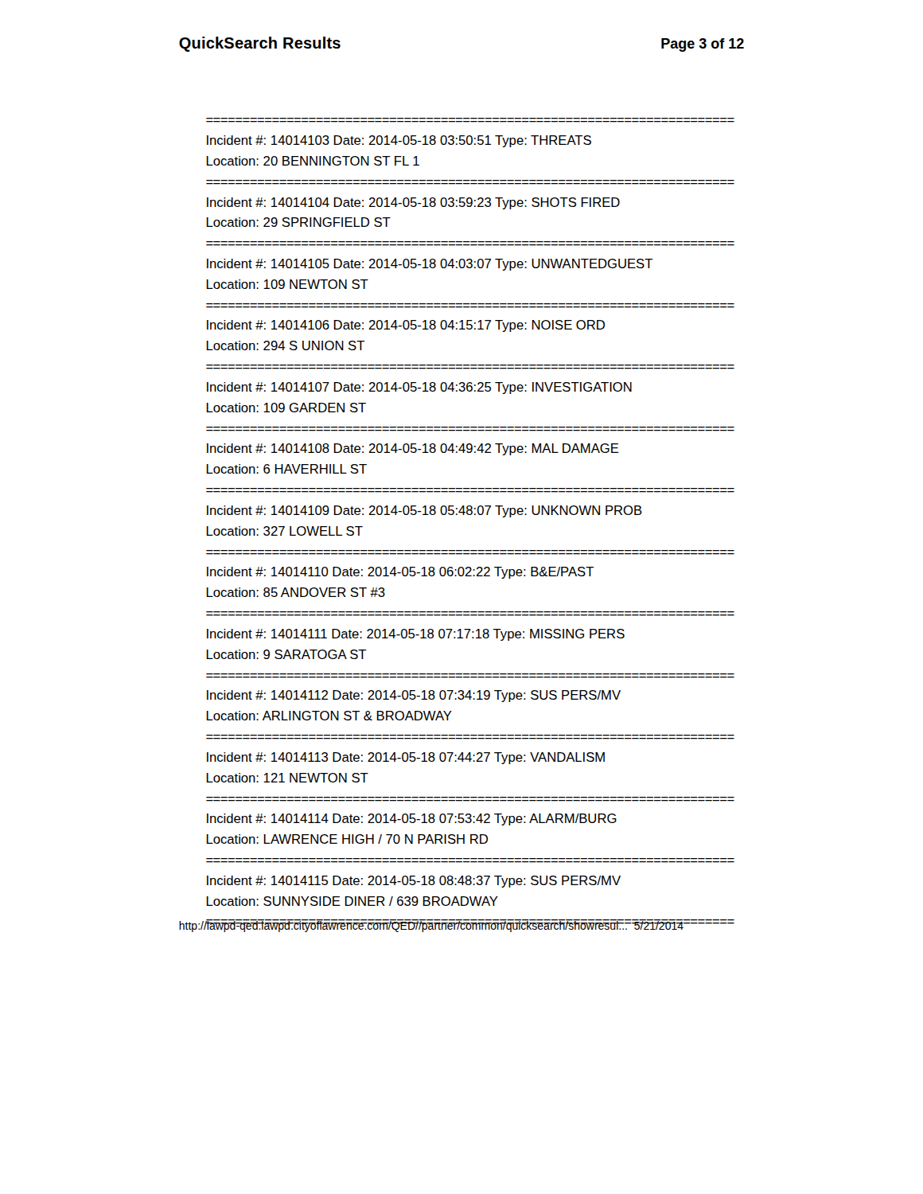QuickSearch Results Page 3 of 12
========================================================================
Incident #: 14014103 Date: 2014-05-18 03:50:51 Type: THREATS
Location: 20 BENNINGTON ST FL 1
========================================================================
Incident #: 14014104 Date: 2014-05-18 03:59:23 Type: SHOTS FIRED
Location: 29 SPRINGFIELD ST
========================================================================
Incident #: 14014105 Date: 2014-05-18 04:03:07 Type: UNWANTEDGUEST
Location: 109 NEWTON ST
========================================================================
Incident #: 14014106 Date: 2014-05-18 04:15:17 Type: NOISE ORD
Location: 294 S UNION ST
========================================================================
Incident #: 14014107 Date: 2014-05-18 04:36:25 Type: INVESTIGATION
Location: 109 GARDEN ST
========================================================================
Incident #: 14014108 Date: 2014-05-18 04:49:42 Type: MAL DAMAGE
Location: 6 HAVERHILL ST
========================================================================
Incident #: 14014109 Date: 2014-05-18 05:48:07 Type: UNKNOWN PROB
Location: 327 LOWELL ST
========================================================================
Incident #: 14014110 Date: 2014-05-18 06:02:22 Type: B&E/PAST
Location: 85 ANDOVER ST #3
========================================================================
Incident #: 14014111 Date: 2014-05-18 07:17:18 Type: MISSING PERS
Location: 9 SARATOGA ST
========================================================================
Incident #: 14014112 Date: 2014-05-18 07:34:19 Type: SUS PERS/MV
Location: ARLINGTON ST & BROADWAY
========================================================================
Incident #: 14014113 Date: 2014-05-18 07:44:27 Type: VANDALISM
Location: 121 NEWTON ST
========================================================================
Incident #: 14014114 Date: 2014-05-18 07:53:42 Type: ALARM/BURG
Location: LAWRENCE HIGH / 70 N PARISH RD
========================================================================
Incident #: 14014115 Date: 2014-05-18 08:48:37 Type: SUS PERS/MV
Location: SUNNYSIDE DINER / 639 BROADWAY
========================================================================
http://lawpd-qed.lawpd.cityoflawrence.com/QED//partner/common/quicksearch/showresul... 5/21/2014